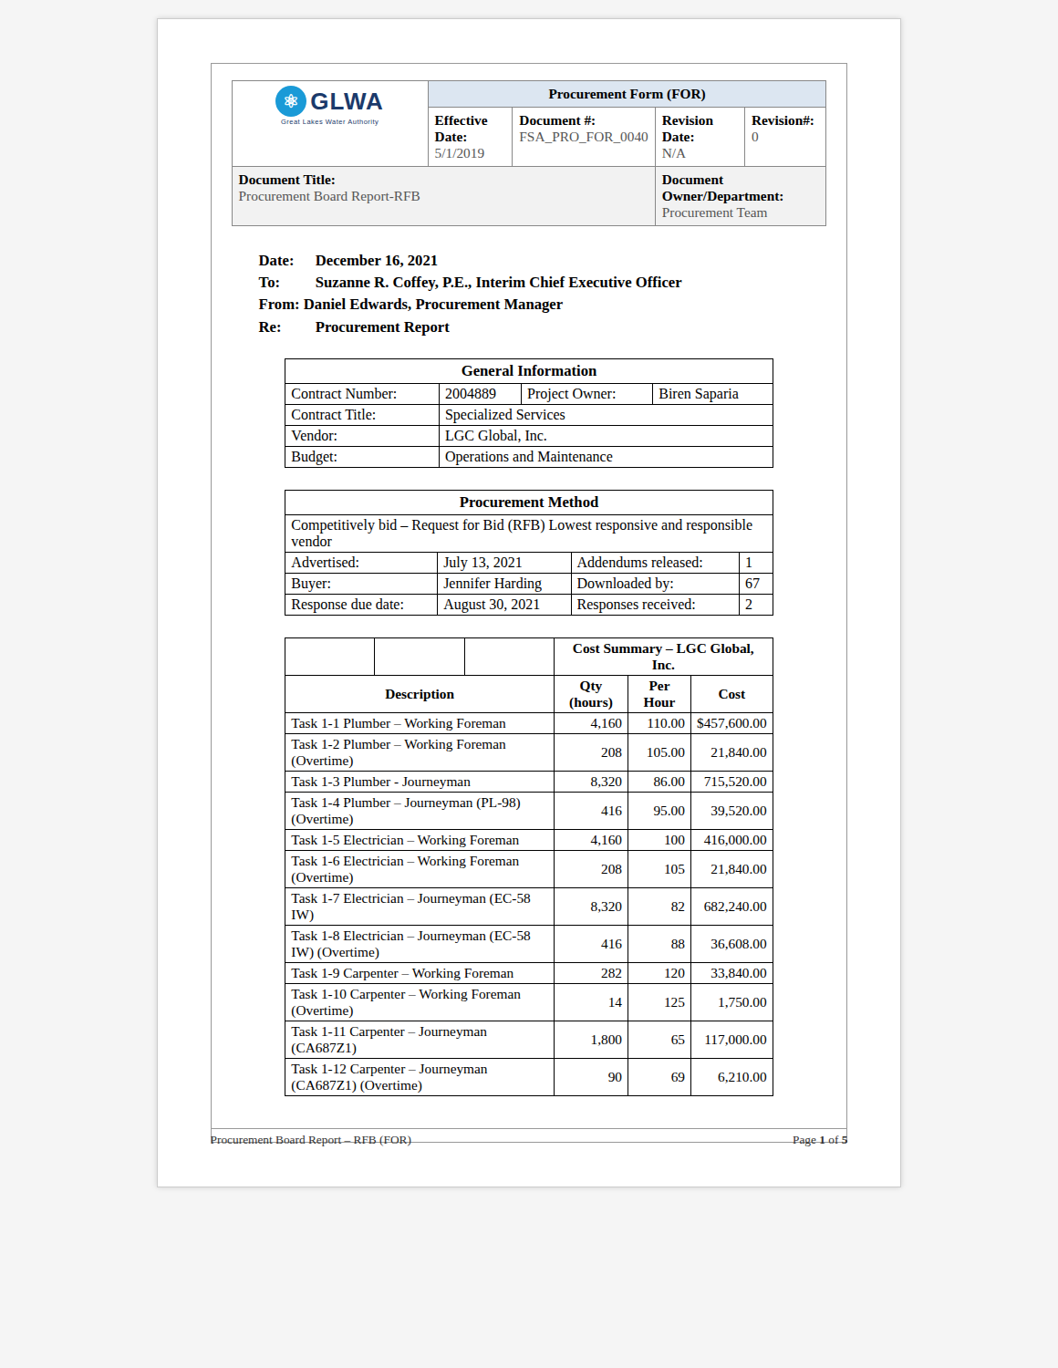| ⚛ GLWA Great Lakes Water Authority | Procurement Form (FOR) |
| Effective Date: 5/1/2019 | Document #: FSA_PRO_FOR_0040 | Revision Date: N/A | Revision#: 0 |
| Document Title: Procurement Board Report-RFB | Document Owner/Department: Procurement Team |
Date: December 16, 2021
To: Suzanne R. Coffey, P.E., Interim Chief Executive Officer
From: Daniel Edwards, Procurement Manager
Re: Procurement Report
| General Information |
| --- |
| Contract Number: | 2004889 | Project Owner: | Biren Saparia |
| Contract Title: | Specialized Services |
| Vendor: | LGC Global, Inc. |
| Budget: | Operations and Maintenance |
| Procurement Method |
| --- |
| Competitively bid – Request for Bid (RFB) Lowest responsive and responsible vendor |
| Advertised: | July 13, 2021 | Addendums released: | 1 |
| Buyer: | Jennifer Harding | Downloaded by: | 67 |
| Response due date: | August 30, 2021 | Responses received: | 2 |
| | | | Cost Summary – LGC Global, Inc. |
| Description | Qty (hours) | Per Hour | Cost |
| Task 1-1 Plumber – Working Foreman | 4,160 | 110.00 | $457,600.00 |
| Task 1-2 Plumber – Working Foreman (Overtime) | 208 | 105.00 | 21,840.00 |
| Task 1-3 Plumber - Journeyman | 8,320 | 86.00 | 715,520.00 |
| Task 1-4 Plumber – Journeyman (PL-98) (Overtime) | 416 | 95.00 | 39,520.00 |
| Task 1-5 Electrician – Working Foreman | 4,160 | 100 | 416,000.00 |
| Task 1-6 Electrician – Working Foreman (Overtime) | 208 | 105 | 21,840.00 |
| Task 1-7 Electrician – Journeyman (EC-58 IW) | 8,320 | 82 | 682,240.00 |
| Task 1-8 Electrician – Journeyman (EC-58 IW) (Overtime) | 416 | 88 | 36,608.00 |
| Task 1-9 Carpenter – Working Foreman | 282 | 120 | 33,840.00 |
| Task 1-10 Carpenter – Working Foreman (Overtime) | 14 | 125 | 1,750.00 |
| Task 1-11 Carpenter – Journeyman (CA687Z1) | 1,800 | 65 | 117,000.00 |
| Task 1-12 Carpenter – Journeyman (CA687Z1) (Overtime) | 90 | 69 | 6,210.00 |
Procurement Board Report – RFB (FOR) Page 1 of 5